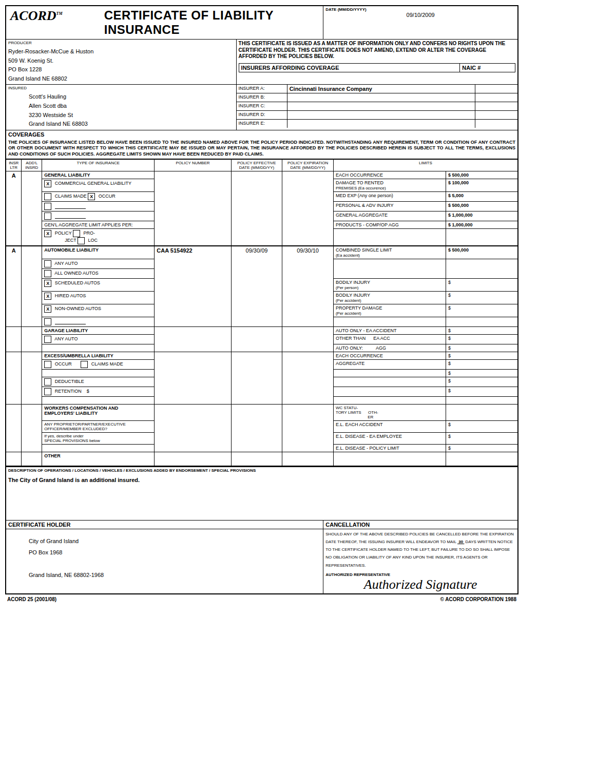| / ACORD TM / CERTIFICATE OF LIABILITY INSURANCE / | DATE (MM/DD/YYYY) 09/10/2009 |
| PRODUCER Ryder-Rosacker-McCue & Huston 509 W. Koenig St. PO Box 1228 Grand Island NE 68802 | THIS CERTIFICATE IS ISSUED AS A MATTER OF INFORMATION ONLY AND CONFERS NO RIGHTS UPON THE CERTIFICATE HOLDER. THIS CERTIFICATE DOES NOT AMEND, EXTEND OR ALTER THE COVERAGE AFFORDED BY THE POLICIES BELOW. / INSURERS AFFORDING COVERAGE / NAIC # / |
| INSURED Scott's Hauling Allen Scott dba 3230 Westside St Grand Island NE 68803 | / INSURER A: / Cincinnati Insurance Company / / / INSURER B: / / / / INSURER C: / / / / INSURER D: / / / / INSURER E: / / / |
| COVERAGES |
| THE POLICIES OF INSURANCE LISTED BELOW HAVE BEEN ISSUED TO THE INSURED NAMED ABOVE FOR THE POLICY PERIOD INDICATED. NOTWITHSTANDING ANY REQUIREMENT, TERM OR CONDITION OF ANY CONTRACT OR OTHER DOCUMENT WITH RESPECT TO WHICH THIS CERTIFICATE MAY BE ISSUED OR MAY PERTAIN, THE INSURANCE AFFORDED BY THE POLICIES DESCRIBED HEREIN IS SUBJECT TO ALL THE TERMS, EXCLUSIONS AND CONDITIONS OF SUCH POLICIES. AGGREGATE LIMITS SHOWN MAY HAVE BEEN REDUCED BY PAID CLAIMS. |
| / INSR LTR / ADD'L INSRD / TYPE OF INSURANCE / POLICY NUMBER / POLICY EFFECTIVE DATE (MM/DD/YY) / POLICY EXPIRATION DATE (MM/DD/YY) / LIMITS / / A / / GENERAL LIABILITY / / / / EACH OCCURRENCE / $ 500,000 / / X COMMERCIAL GENERAL LIABILITY / DAMAGE TO RENTED PREMISES (Ea occurence) / $ 100,000 / / CLAIMS MADE X OCCUR / MED EXP (Any one person) / $ 5,000 / / / PERSONAL & ADV INJURY / $ 500,000 / / / GENERAL AGGREGATE / $ 1,000,000 / / GEN'L AGGREGATE LIMIT APPLIES PER: / PRODUCTS - COMP/OP AGG / $ 1,000,000 / / X POLICY PRO- JECT LOC / / / / A / / AUTOMOBILE LIABILITY / CAA 5154922 / 09/30/09 / 09/30/10 / COMBINED SINGLE LIMIT (Ea accident) / $ 500,000 / / ANY AUTO / / / / ALL OWNED AUTOS / / X SCHEDULED AUTOS / BODILY INJURY (Per person) / $ / / X HIRED AUTOS / BODILY INJURY (Per accident) / $ / / X NON-OWNED AUTOS / PROPERTY DAMAGE (Per accident) / $ / / / / GARAGE LIABILITY / / / / AUTO ONLY - EA ACCIDENT / $ / / ANY AUTO / OTHER THAN EA ACC / $ / / / AUTO ONLY: AGG / $ / / / / EXCESS/UMBRELLA LIABILITY / / / / EACH OCCURRENCE / $ / / OCCUR CLAIMS MADE / AGGREGATE / $ / / / / $ / / DEDUCTIBLE / / $ / / RETENTION $ / / $ / / / / WORKERS COMPENSATION AND EMPLOYERS' LIABILITY / / / / WC STATU- TORY LIMITS OTH- ER / / / ANY PROPRIETOR/PARTNER/EXECUTIVE OFFICER/MEMBER EXCLUDED? / E.L. EACH ACCIDENT / $ / / If yes, describe under SPECIAL PROVISIONS below / E.L. DISEASE - EA EMPLOYEE / $ / / / E.L. DISEASE - POLICY LIMIT / $ / / / / OTHER / / / / / / |
| DESCRIPTION OF OPERATIONS / LOCATIONS / VEHICLES / EXCLUSIONS ADDED BY ENDORSEMENT / SPECIAL PROVISIONS The City of Grand Island is an additional insured. |
| CERTIFICATE HOLDER | CANCELLATION |
| City of Grand Island PO Box 1968 Grand Island, NE 68802-1968 | SHOULD ANY OF THE ABOVE DESCRIBED POLICIES BE CANCELLED BEFORE THE EXPIRATION DATE THEREOF, THE ISSUING INSURER WILL ENDEAVOR TO MAIL 30 DAYS WRITTEN NOTICE TO THE CERTIFICATE HOLDER NAMED TO THE LEFT, BUT FAILURE TO DO SO SHALL IMPOSE NO OBLIGATION OR LIABILITY OF ANY KIND UPON THE INSURER, ITS AGENTS OR REPRESENTATIVES. AUTHORIZED REPRESENTATIVE Authorized Signature |
| ACORD 25 (2001/08) | © ACORD CORPORATION 1988 |